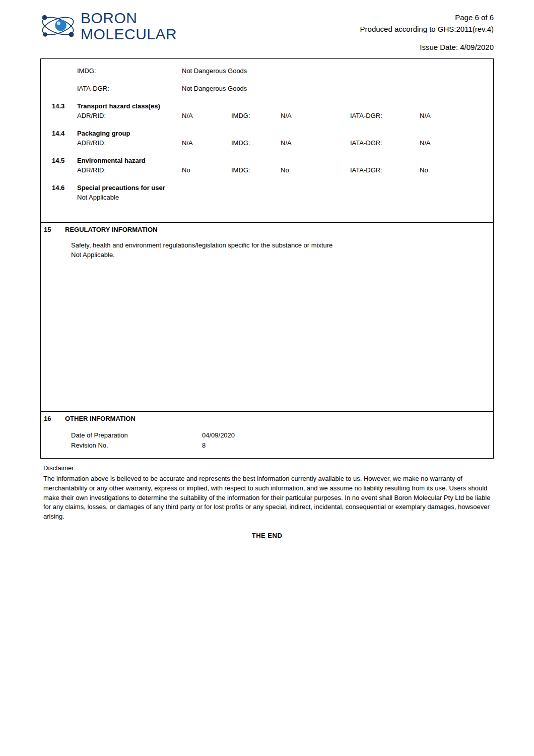BORON
MOLECULAR
Page 6 of 6
Produced according to GHS:2011(rev.4)
Issue Date: 4/09/2020
| | IMDG: | Not Dangerous Goods |
| | IATA-DGR: | Not Dangerous Goods |
| 14.3 | Transport hazard class(es) |
| | ADR/RID: | N/A | IMDG: | N/A | IATA-DGR: | N/A |
| 14.4 | Packaging group |
| | ADR/RID: | N/A | IMDG: | N/A | IATA-DGR: | N/A |
| 14.5 | Environmental hazard |
| | ADR/RID: | No | IMDG: | No | IATA-DGR: | No |
| 14.6 | Special precautions for user |
| | Not Applicable |
15
REGULATORY INFORMATION
Safety, health and environment regulations/legislation specific for the substance or mixture
Not Applicable.
16
OTHER INFORMATION
Date of Preparation
04/09/2020
Revision No.
8
Disclaimer:
The information above is believed to be accurate and represents the best information currently available to us. However, we make no warranty of merchantability or any other warranty, express or implied, with respect to such information, and we assume no liability resulting from its use. Users should make their own investigations to determine the suitability of the information for their particular purposes. In no event shall Boron Molecular Pty Ltd be liable for any claims, losses, or damages of any third party or for lost profits or any special, indirect, incidental, consequential or exemplary damages, howsoever arising.
THE END